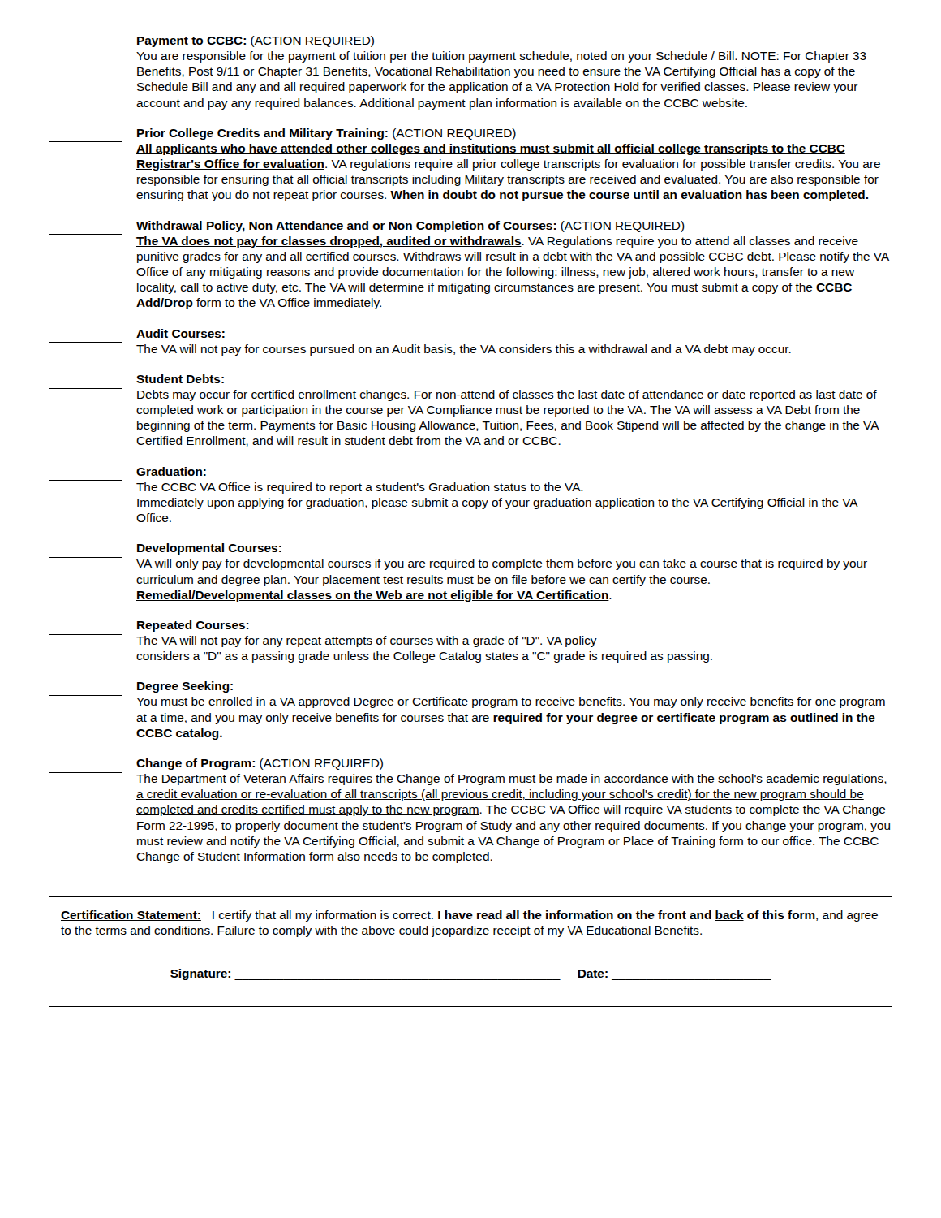Payment to CCBC: (ACTION REQUIRED)
You are responsible for the payment of tuition per the tuition payment schedule, noted on your Schedule / Bill. NOTE: For Chapter 33 Benefits, Post 9/11 or Chapter 31 Benefits, Vocational Rehabilitation you need to ensure the VA Certifying Official has a copy of the Schedule Bill and any and all required paperwork for the application of a VA Protection Hold for verified classes. Please review your account and pay any required balances. Additional payment plan information is available on the CCBC website.
Prior College Credits and Military Training: (ACTION REQUIRED)
All applicants who have attended other colleges and institutions must submit all official college transcripts to the CCBC Registrar's Office for evaluation. VA regulations require all prior college transcripts for evaluation for possible transfer credits. You are responsible for ensuring that all official transcripts including Military transcripts are received and evaluated. You are also responsible for ensuring that you do not repeat prior courses. When in doubt do not pursue the course until an evaluation has been completed.
Withdrawal Policy, Non Attendance and or Non Completion of Courses: (ACTION REQUIRED)
The VA does not pay for classes dropped, audited or withdrawals. VA Regulations require you to attend all classes and receive punitive grades for any and all certified courses. Withdraws will result in a debt with the VA and possible CCBC debt. Please notify the VA Office of any mitigating reasons and provide documentation for the following: illness, new job, altered work hours, transfer to a new locality, call to active duty, etc. The VA will determine if mitigating circumstances are present. You must submit a copy of the CCBC Add/Drop form to the VA Office immediately.
Audit Courses:
The VA will not pay for courses pursued on an Audit basis, the VA considers this a withdrawal and a VA debt may occur.
Student Debts:
Debts may occur for certified enrollment changes. For non-attend of classes the last date of attendance or date reported as last date of completed work or participation in the course per VA Compliance must be reported to the VA. The VA will assess a VA Debt from the beginning of the term. Payments for Basic Housing Allowance, Tuition, Fees, and Book Stipend will be affected by the change in the VA Certified Enrollment, and will result in student debt from the VA and or CCBC.
Graduation:
The CCBC VA Office is required to report a student's Graduation status to the VA.
Immediately upon applying for graduation, please submit a copy of your graduation application to the VA Certifying Official in the VA Office.
Developmental Courses:
VA will only pay for developmental courses if you are required to complete them before you can take a course that is required by your curriculum and degree plan. Your placement test results must be on file before we can certify the course.
Remedial/Developmental classes on the Web are not eligible for VA Certification.
Repeated Courses:
The VA will not pay for any repeat attempts of courses with a grade of "D". VA policy
considers a "D" as a passing grade unless the College Catalog states a "C" grade is required as passing.
Degree Seeking:
You must be enrolled in a VA approved Degree or Certificate program to receive benefits. You may only receive benefits for one program at a time, and you may only receive benefits for courses that are required for your degree or certificate program as outlined in the CCBC catalog.
Change of Program: (ACTION REQUIRED)
The Department of Veteran Affairs requires the Change of Program must be made in accordance with the school's academic regulations, a credit evaluation or re-evaluation of all transcripts (all previous credit, including your school's credit) for the new program should be completed and credits certified must apply to the new program. The CCBC VA Office will require VA students to complete the VA Change Form 22-1995, to properly document the student's Program of Study and any other required documents. If you change your program, you must review and notify the VA Certifying Official, and submit a VA Change of Program or Place of Training form to our office. The CCBC Change of Student Information form also needs to be completed.
Certification Statement: I certify that all my information is correct. I have read all the information on the front and back of this form, and agree to the terms and conditions. Failure to comply with the above could jeopardize receipt of my VA Educational Benefits.
Signature: _______________________________________________ Date: _______________________